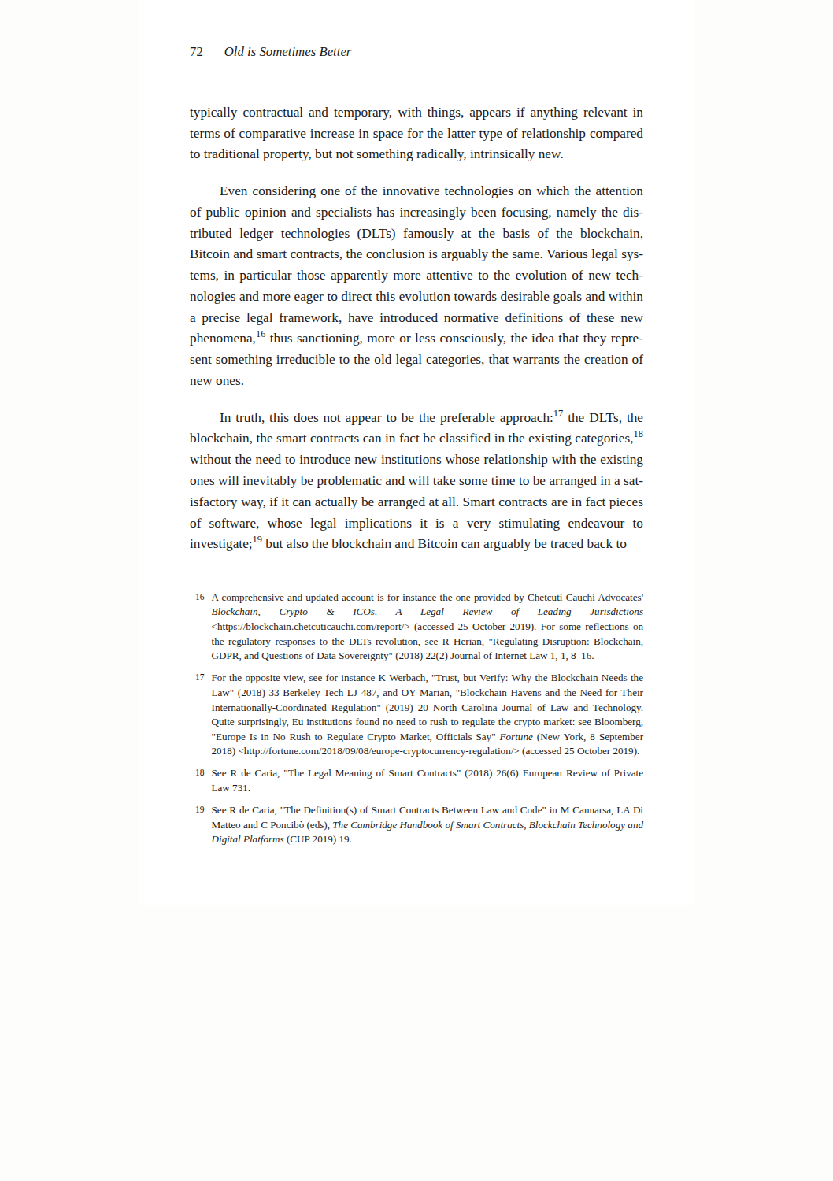72 Old is Sometimes Better
typically contractual and temporary, with things, appears if anything relevant in terms of comparative increase in space for the latter type of relationship compared to traditional property, but not something radically, intrinsically new.
Even considering one of the innovative technologies on which the attention of public opinion and specialists has increasingly been focusing, namely the distributed ledger technologies (DLTs) famously at the basis of the blockchain, Bitcoin and smart contracts, the conclusion is arguably the same. Various legal systems, in particular those apparently more attentive to the evolution of new technologies and more eager to direct this evolution towards desirable goals and within a precise legal framework, have introduced normative definitions of these new phenomena,16 thus sanctioning, more or less consciously, the idea that they represent something irreducible to the old legal categories, that warrants the creation of new ones.
In truth, this does not appear to be the preferable approach:17 the DLTs, the blockchain, the smart contracts can in fact be classified in the existing categories,18 without the need to introduce new institutions whose relationship with the existing ones will inevitably be problematic and will take some time to be arranged in a satisfactory way, if it can actually be arranged at all. Smart contracts are in fact pieces of software, whose legal implications it is a very stimulating endeavour to investigate;19 but also the blockchain and Bitcoin can arguably be traced back to
A comprehensive and updated account is for instance the one provided by Chetcuti Cauchi Advocates' Blockchain, Crypto & ICOs. A Legal Review of Leading Jurisdictions <https://blockchain.chetcuticauchi.com/report/> (accessed 25 October 2019). For some reflections on the regulatory responses to the DLTs revolution, see R Herian, "Regulating Disruption: Blockchain, GDPR, and Questions of Data Sovereignty" (2018) 22(2) Journal of Internet Law 1, 1, 8–16.
For the opposite view, see for instance K Werbach, "Trust, but Verify: Why the Blockchain Needs the Law" (2018) 33 Berkeley Tech LJ 487, and OY Marian, "Blockchain Havens and the Need for Their Internationally-Coordinated Regulation" (2019) 20 North Carolina Journal of Law and Technology. Quite surprisingly, Eu institutions found no need to rush to regulate the crypto market: see Bloomberg, "Europe Is in No Rush to Regulate Crypto Market, Officials Say" Fortune (New York, 8 September 2018) <http://fortune.com/2018/09/08/europe-cryptocurrency-regulation/> (accessed 25 October 2019).
See R de Caria, "The Legal Meaning of Smart Contracts" (2018) 26(6) European Review of Private Law 731.
See R de Caria, "The Definition(s) of Smart Contracts Between Law and Code" in M Cannarsa, LA Di Matteo and C Poncibò (eds), The Cambridge Handbook of Smart Contracts, Blockchain Technology and Digital Platforms (CUP 2019) 19.